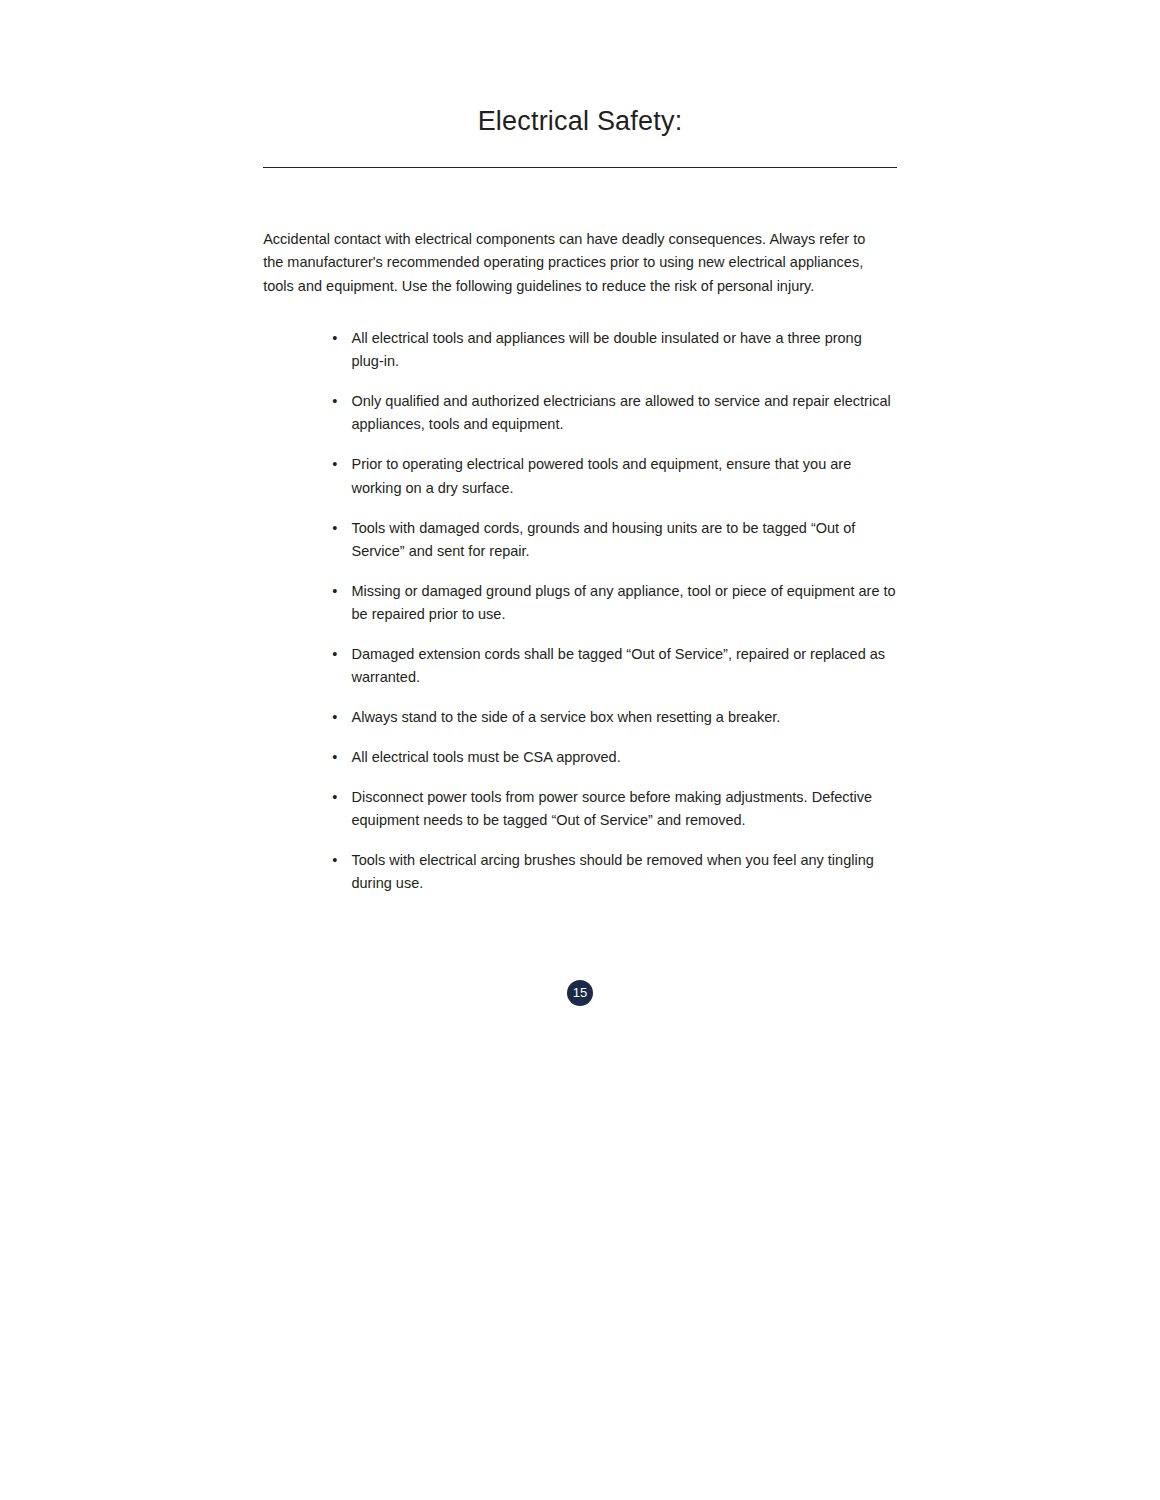Electrical Safety:
Accidental contact with electrical components can have deadly consequences. Always refer to the manufacturer's recommended operating practices prior to using new electrical appliances, tools and equipment. Use the following guidelines to reduce the risk of personal injury.
All electrical tools and appliances will be double insulated or have a three prong plug-in.
Only qualified and authorized electricians are allowed to service and repair electrical appliances, tools and equipment.
Prior to operating electrical powered tools and equipment, ensure that you are working on a dry surface.
Tools with damaged cords, grounds and housing units are to be tagged “Out of Service” and sent for repair.
Missing or damaged ground plugs of any appliance, tool or piece of equipment are to be repaired prior to use.
Damaged extension cords shall be tagged “Out of Service”, repaired or replaced as warranted.
Always stand to the side of a service box when resetting a breaker.
All electrical tools must be CSA approved.
Disconnect power tools from power source before making adjustments. Defective equipment needs to be tagged “Out of Service” and removed.
Tools with electrical arcing brushes should be removed when you feel any tingling during use.
15